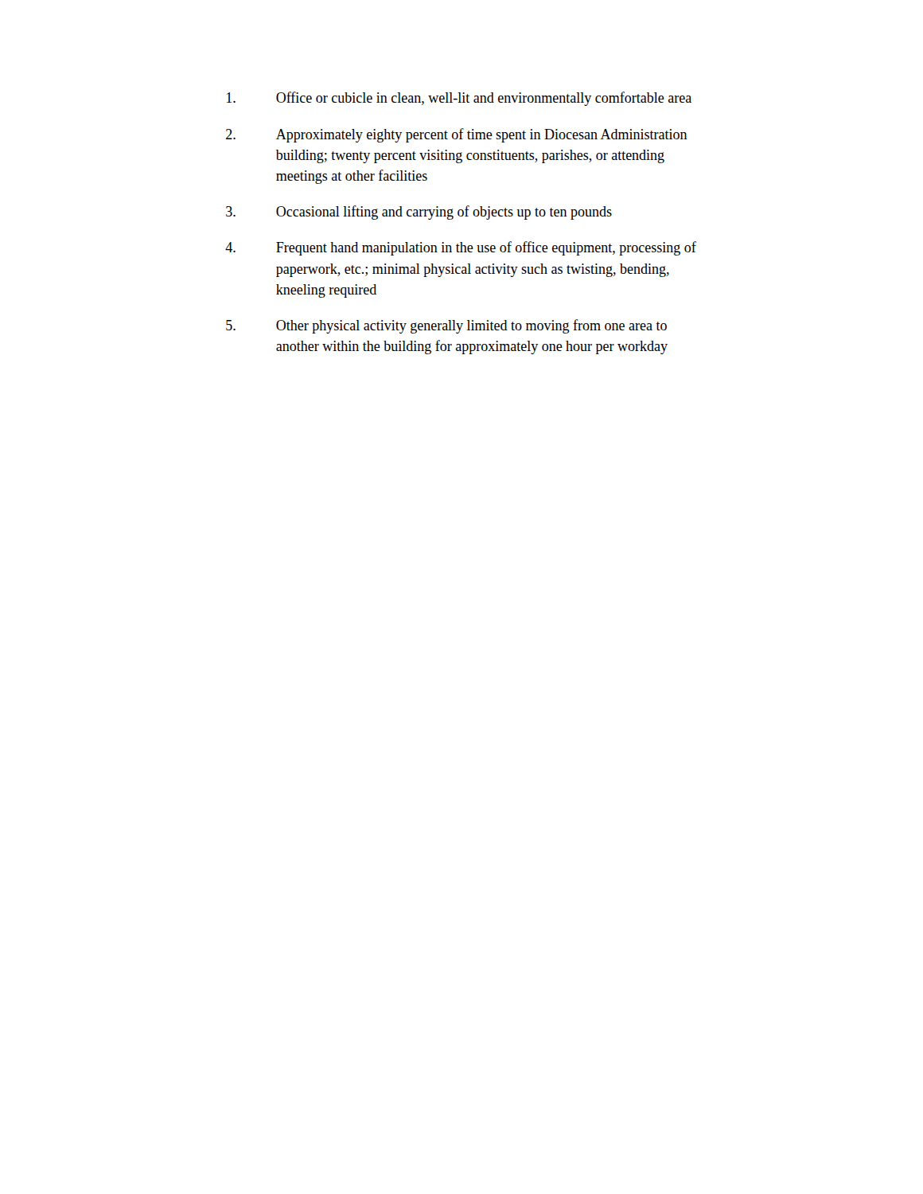1. Office or cubicle in clean, well-lit and environmentally comfortable area
2. Approximately eighty percent of time spent in Diocesan Administration building; twenty percent visiting constituents, parishes, or attending meetings at other facilities
3. Occasional lifting and carrying of objects up to ten pounds
4. Frequent hand manipulation in the use of office equipment, processing of paperwork, etc.; minimal physical activity such as twisting, bending, kneeling required
5. Other physical activity generally limited to moving from one area to another within the building for approximately one hour per workday